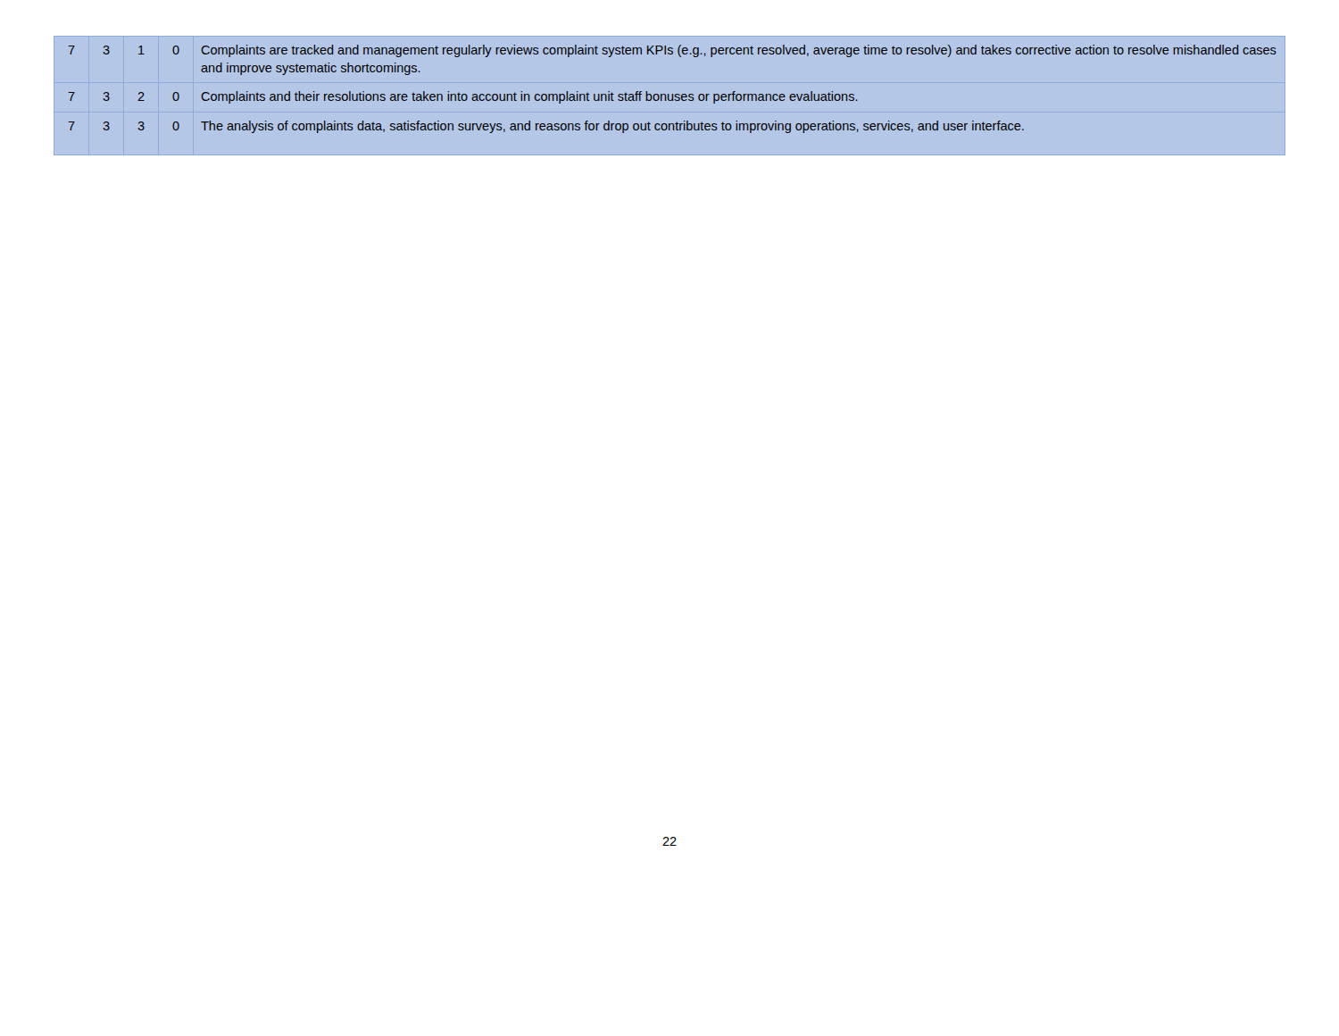| 7 | 3 | 1 | 0 | Complaints are tracked and management regularly reviews complaint system KPIs (e.g., percent resolved, average time to resolve) and takes corrective action to resolve mishandled cases and improve systematic shortcomings. |
| 7 | 3 | 2 | 0 | Complaints and their resolutions are taken into account in complaint unit staff bonuses or performance evaluations. |
| 7 | 3 | 3 | 0 | The analysis of complaints data, satisfaction surveys, and reasons for drop out contributes to improving operations, services, and user interface. |
22